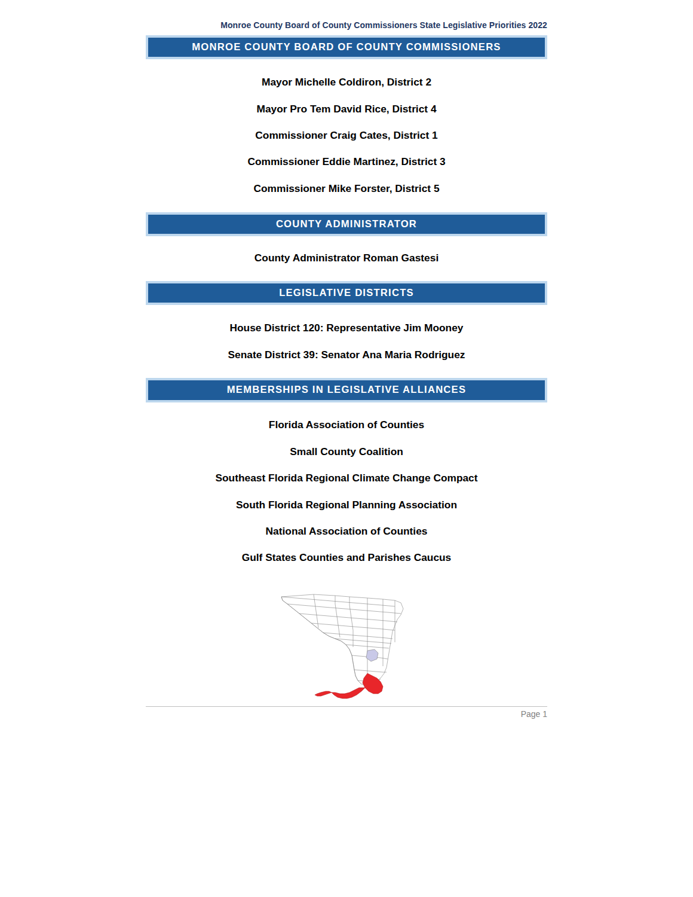Monroe County Board of County Commissioners State Legislative Priorities 2022
MONROE COUNTY BOARD OF COUNTY COMMISSIONERS
Mayor Michelle Coldiron, District 2
Mayor Pro Tem David Rice, District 4
Commissioner Craig Cates, District 1
Commissioner Eddie Martinez, District 3
Commissioner Mike Forster, District 5
COUNTY ADMINISTRATOR
County Administrator Roman Gastesi
LEGISLATIVE DISTRICTS
House District 120: Representative Jim Mooney
Senate District 39: Senator Ana Maria Rodriguez
MEMBERSHIPS IN LEGISLATIVE ALLIANCES
Florida Association of Counties
Small County Coalition
Southeast Florida Regional Climate Change Compact
South Florida Regional Planning Association
National Association of Counties
Gulf States Counties and Parishes Caucus
Map of Florida counties with Monroe County highlighted
Page 1